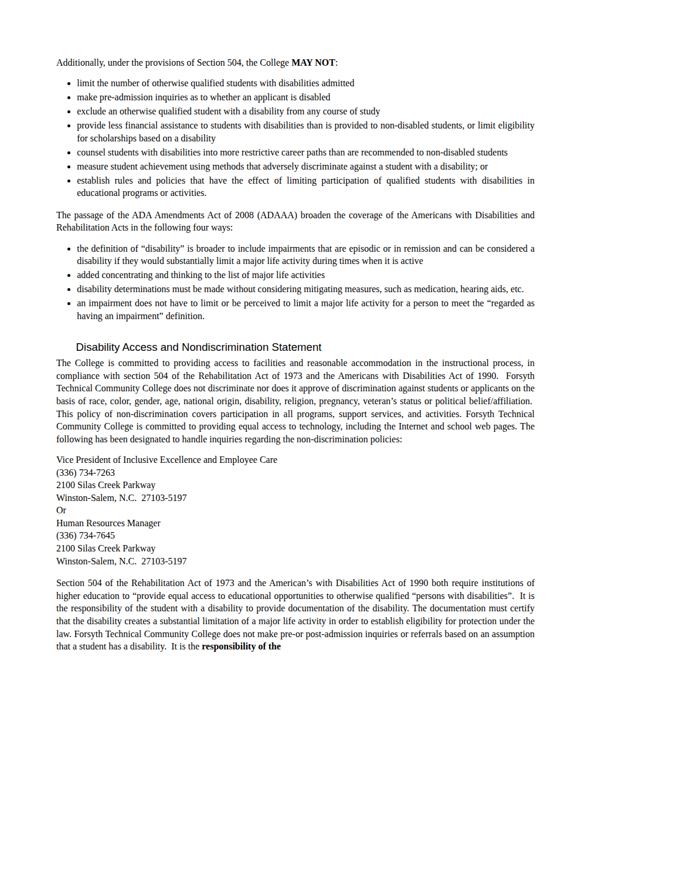Additionally, under the provisions of Section 504, the College MAY NOT:
limit the number of otherwise qualified students with disabilities admitted
make pre-admission inquiries as to whether an applicant is disabled
exclude an otherwise qualified student with a disability from any course of study
provide less financial assistance to students with disabilities than is provided to non-disabled students, or limit eligibility for scholarships based on a disability
counsel students with disabilities into more restrictive career paths than are recommended to non-disabled students
measure student achievement using methods that adversely discriminate against a student with a disability; or
establish rules and policies that have the effect of limiting participation of qualified students with disabilities in educational programs or activities.
The passage of the ADA Amendments Act of 2008 (ADAAA) broaden the coverage of the Americans with Disabilities and Rehabilitation Acts in the following four ways:
the definition of “disability” is broader to include impairments that are episodic or in remission and can be considered a disability if they would substantially limit a major life activity during times when it is active
added concentrating and thinking to the list of major life activities
disability determinations must be made without considering mitigating measures, such as medication, hearing aids, etc.
an impairment does not have to limit or be perceived to limit a major life activity for a person to meet the “regarded as having an impairment” definition.
Disability Access and Nondiscrimination Statement
The College is committed to providing access to facilities and reasonable accommodation in the instructional process, in compliance with section 504 of the Rehabilitation Act of 1973 and the Americans with Disabilities Act of 1990. Forsyth Technical Community College does not discriminate nor does it approve of discrimination against students or applicants on the basis of race, color, gender, age, national origin, disability, religion, pregnancy, veteran’s status or political belief/affiliation. This policy of non-discrimination covers participation in all programs, support services, and activities. Forsyth Technical Community College is committed to providing equal access to technology, including the Internet and school web pages. The following has been designated to handle inquiries regarding the non-discrimination policies:
Vice President of Inclusive Excellence and Employee Care
(336) 734-7263
2100 Silas Creek Parkway
Winston-Salem, N.C. 27103-5197
Or
Human Resources Manager
(336) 734-7645
2100 Silas Creek Parkway
Winston-Salem, N.C. 27103-5197
Section 504 of the Rehabilitation Act of 1973 and the American’s with Disabilities Act of 1990 both require institutions of higher education to “provide equal access to educational opportunities to otherwise qualified “persons with disabilities”. It is the responsibility of the student with a disability to provide documentation of the disability. The documentation must certify that the disability creates a substantial limitation of a major life activity in order to establish eligibility for protection under the law. Forsyth Technical Community College does not make pre-or post-admission inquiries or referrals based on an assumption that a student has a disability. It is the responsibility of the